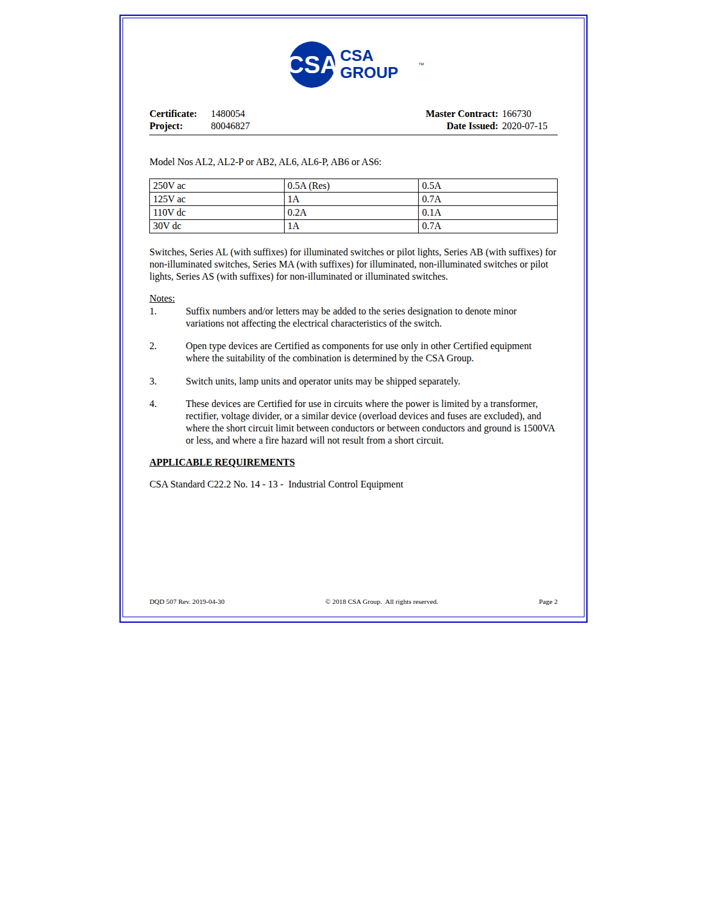CSA CSA GROUP ™
| Certificate: | 1480054 | Master Contract: | 166730 |
| Project: | 80046827 | Date Issued: | 2020-07-15 |
Model Nos AL2, AL2-P or AB2, AL6, AL6-P, AB6 or AS6:
| 250V ac | 0.5A (Res) | 0.5A |
| 125V ac | 1A | 0.7A |
| 110V dc | 0.2A | 0.1A |
| 30V dc | 1A | 0.7A |
Switches, Series AL (with suffixes) for illuminated switches or pilot lights, Series AB (with suffixes) for non-illuminated switches, Series MA (with suffixes) for illuminated, non-illuminated switches or pilot lights, Series AS (with suffixes) for non-illuminated or illuminated switches.
Notes:
1. Suffix numbers and/or letters may be added to the series designation to denote minor variations not affecting the electrical characteristics of the switch.
2. Open type devices are Certified as components for use only in other Certified equipment where the suitability of the combination is determined by the CSA Group.
3. Switch units, lamp units and operator units may be shipped separately.
4. These devices are Certified for use in circuits where the power is limited by a transformer, rectifier, voltage divider, or a similar device (overload devices and fuses are excluded), and where the short circuit limit between conductors or between conductors and ground is 1500VA or less, and where a fire hazard will not result from a short circuit.
APPLICABLE REQUIREMENTS
CSA Standard C22.2 No. 14 - 13 - Industrial Control Equipment
DQD 507 Rev. 2019-04-30
© 2018 CSA Group. All rights reserved.
Page 2